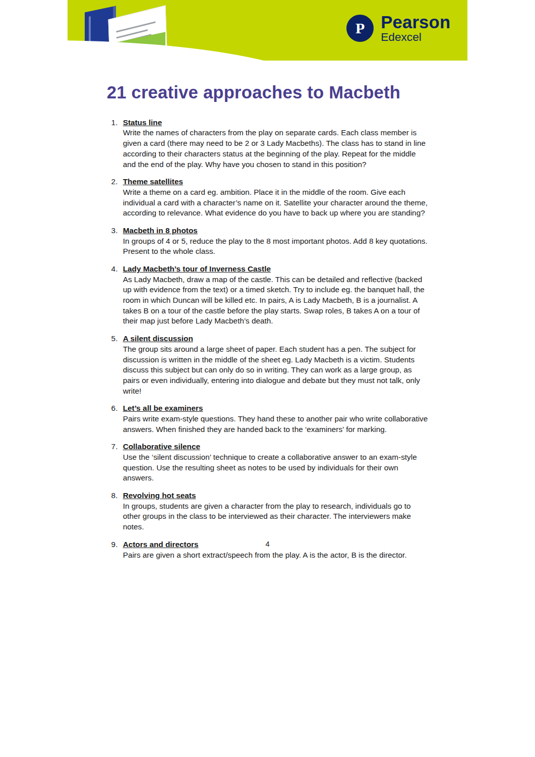P
Pearson Edexcel
21 creative approaches to Macbeth
Status line
Write the names of characters from the play on separate cards. Each class member is given a card (there may need to be 2 or 3 Lady Macbeths). The class has to stand in line according to their characters status at the beginning of the play. Repeat for the middle and the end of the play. Why have you chosen to stand in this position?
Theme satellites
Write a theme on a card eg. ambition. Place it in the middle of the room. Give each individual a card with a character’s name on it. Satellite your character around the theme, according to relevance. What evidence do you have to back up where you are standing?
Macbeth in 8 photos
In groups of 4 or 5, reduce the play to the 8 most important photos. Add 8 key quotations. Present to the whole class.
Lady Macbeth’s tour of Inverness Castle
As Lady Macbeth, draw a map of the castle. This can be detailed and reflective (backed up with evidence from the text) or a timed sketch. Try to include eg. the banquet hall, the room in which Duncan will be killed etc. In pairs, A is Lady Macbeth, B is a journalist. A takes B on a tour of the castle before the play starts. Swap roles, B takes A on a tour of their map just before Lady Macbeth’s death.
A silent discussion
The group sits around a large sheet of paper. Each student has a pen. The subject for discussion is written in the middle of the sheet eg. Lady Macbeth is a victim. Students discuss this subject but can only do so in writing. They can work as a large group, as pairs or even individually, entering into dialogue and debate but they must not talk, only write!
Let’s all be examiners
Pairs write exam-style questions. They hand these to another pair who write collaborative answers. When finished they are handed back to the ‘examiners’ for marking.
Collaborative silence
Use the ‘silent discussion’ technique to create a collaborative answer to an exam-style question. Use the resulting sheet as notes to be used by individuals for their own answers.
Revolving hot seats
In groups, students are given a character from the play to research, individuals go to other groups in the class to be interviewed as their character. The interviewers make notes.
Actors and directors
Pairs are given a short extract/speech from the play. A is the actor, B is the director.
4